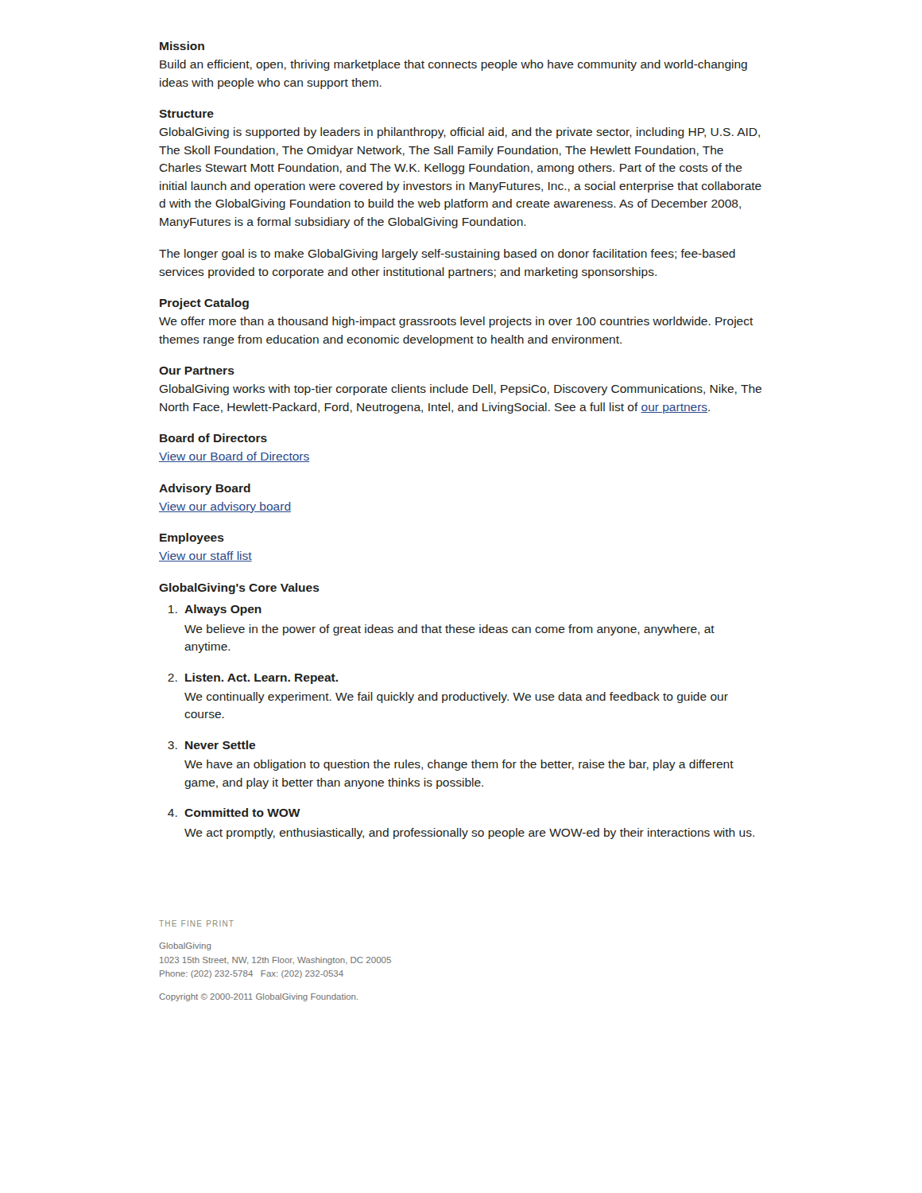Mission
Build an efficient, open, thriving marketplace that connects people who have community and world-changing ideas with people who can support them.
Structure
GlobalGiving is supported by leaders in philanthropy, official aid, and the private sector, including HP, U.S. AID, The Skoll Foundation, The Omidyar Network, The Sall Family Foundation, The Hewlett Foundation, The Charles Stewart Mott Foundation, and The W.K. Kellogg Foundation, among others. Part of the costs of the initial launch and operation were covered by investors in ManyFutures, Inc., a social enterprise that collaborate d with the GlobalGiving Foundation to build the web platform and create awareness. As of December 2008, ManyFutures is a formal subsidiary of the GlobalGiving Foundation.
The longer goal is to make GlobalGiving largely self-sustaining based on donor facilitation fees; fee-based services provided to corporate and other institutional partners; and marketing sponsorships.
Project Catalog
We offer more than a thousand high-impact grassroots level projects in over 100 countries worldwide. Project themes range from education and economic development to health and environment.
Our Partners
GlobalGiving works with top-tier corporate clients include Dell, PepsiCo, Discovery Communications, Nike, The North Face, Hewlett-Packard, Ford, Neutrogena, Intel, and LivingSocial. See a full list of our partners.
Board of Directors
View our Board of Directors
Advisory Board
View our advisory board
Employees
View our staff list
GlobalGiving's Core Values
Always Open We believe in the power of great ideas and that these ideas can come from anyone, anywhere, at anytime.
Listen. Act. Learn. Repeat. We continually experiment. We fail quickly and productively. We use data and feedback to guide our course.
Never Settle We have an obligation to question the rules, change them for the better, raise the bar, play a different game, and play it better than anyone thinks is possible.
Committed to WOW We act promptly, enthusiastically, and professionally so people are WOW-ed by their interactions with us.
THE FINE PRINT
GlobalGiving
1023 15th Street, NW, 12th Floor, Washington, DC 20005
Phone: (202) 232-5784 Fax: (202) 232-0534
Copyright © 2000-2011 GlobalGiving Foundation.